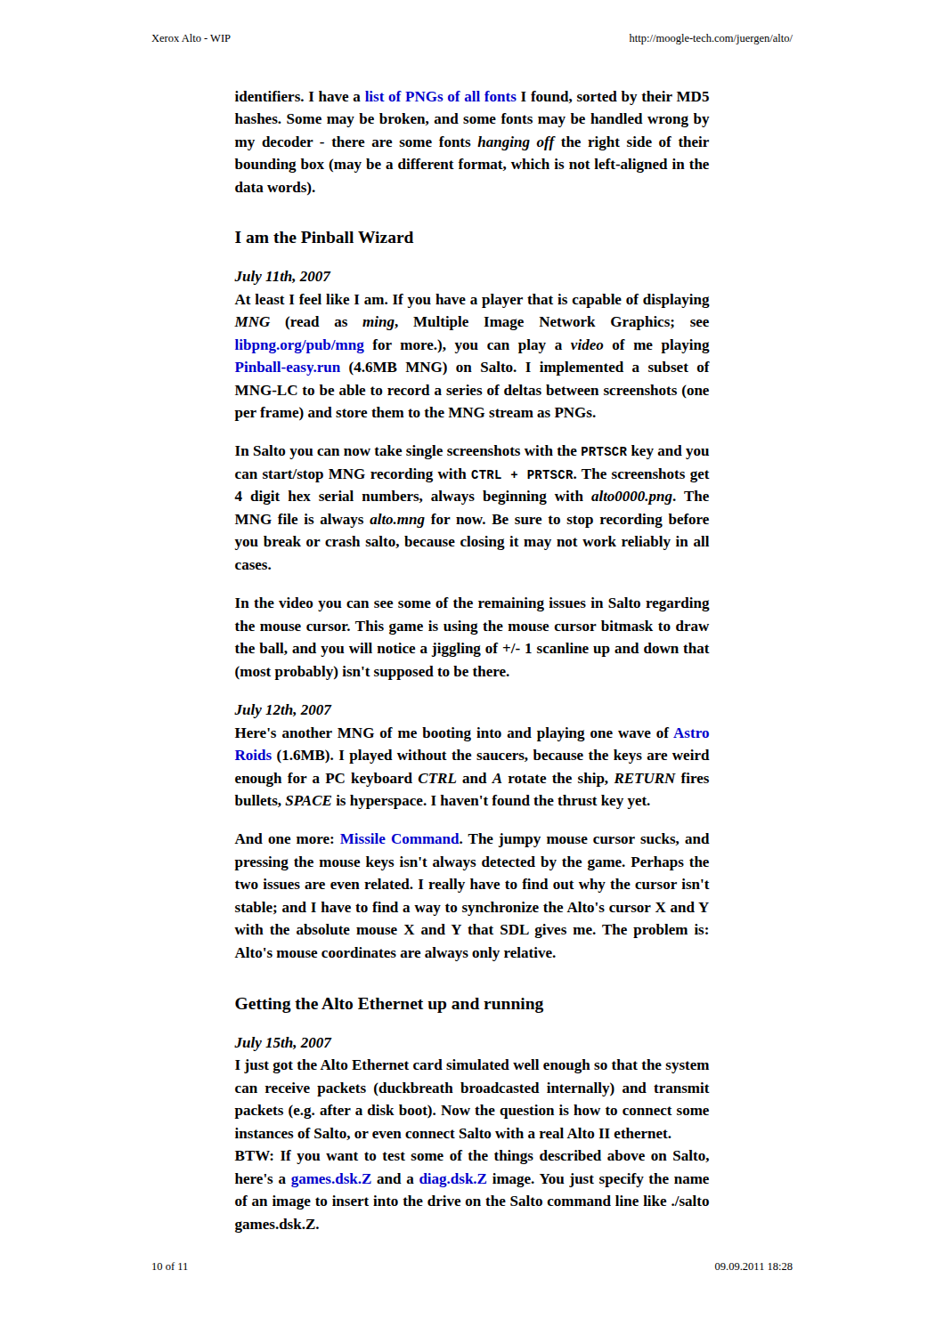Xerox Alto - WIP
http://moogle-tech.com/juergen/alto/
identifiers. I have a list of PNGs of all fonts I found, sorted by their MD5 hashes. Some may be broken, and some fonts may be handled wrong by my decoder - there are some fonts hanging off the right side of their bounding box (may be a different format, which is not left-aligned in the data words).
I am the Pinball Wizard
July 11th, 2007
At least I feel like I am. If you have a player that is capable of displaying MNG (read as ming, Multiple Image Network Graphics; see libpng.org/pub/mng for more.), you can play a video of me playing Pinball-easy.run (4.6MB MNG) on Salto. I implemented a subset of MNG-LC to be able to record a series of deltas between screenshots (one per frame) and store them to the MNG stream as PNGs.
In Salto you can now take single screenshots with the PRTSCR key and you can start/stop MNG recording with CTRL + PRTSCR. The screenshots get 4 digit hex serial numbers, always beginning with alto0000.png. The MNG file is always alto.mng for now. Be sure to stop recording before you break or crash salto, because closing it may not work reliably in all cases.
In the video you can see some of the remaining issues in Salto regarding the mouse cursor. This game is using the mouse cursor bitmask to draw the ball, and you will notice a jiggling of +/- 1 scanline up and down that (most probably) isn't supposed to be there.
July 12th, 2007
Here's another MNG of me booting into and playing one wave of Astro Roids (1.6MB). I played without the saucers, because the keys are weird enough for a PC keyboard CTRL and A rotate the ship, RETURN fires bullets, SPACE is hyperspace. I haven't found the thrust key yet.
And one more: Missile Command. The jumpy mouse cursor sucks, and pressing the mouse keys isn't always detected by the game. Perhaps the two issues are even related. I really have to find out why the cursor isn't stable; and I have to find a way to synchronize the Alto's cursor X and Y with the absolute mouse X and Y that SDL gives me. The problem is: Alto's mouse coordinates are always only relative.
Getting the Alto Ethernet up and running
July 15th, 2007
I just got the Alto Ethernet card simulated well enough so that the system can receive packets (duckbreath broadcasted internally) and transmit packets (e.g. after a disk boot). Now the question is how to connect some instances of Salto, or even connect Salto with a real Alto II ethernet.
BTW: If you want to test some of the things described above on Salto, here's a games.dsk.Z and a diag.dsk.Z image. You just specify the name of an image to insert into the drive on the Salto command line like ./salto games.dsk.Z.
10 of 11
09.09.2011 18:28